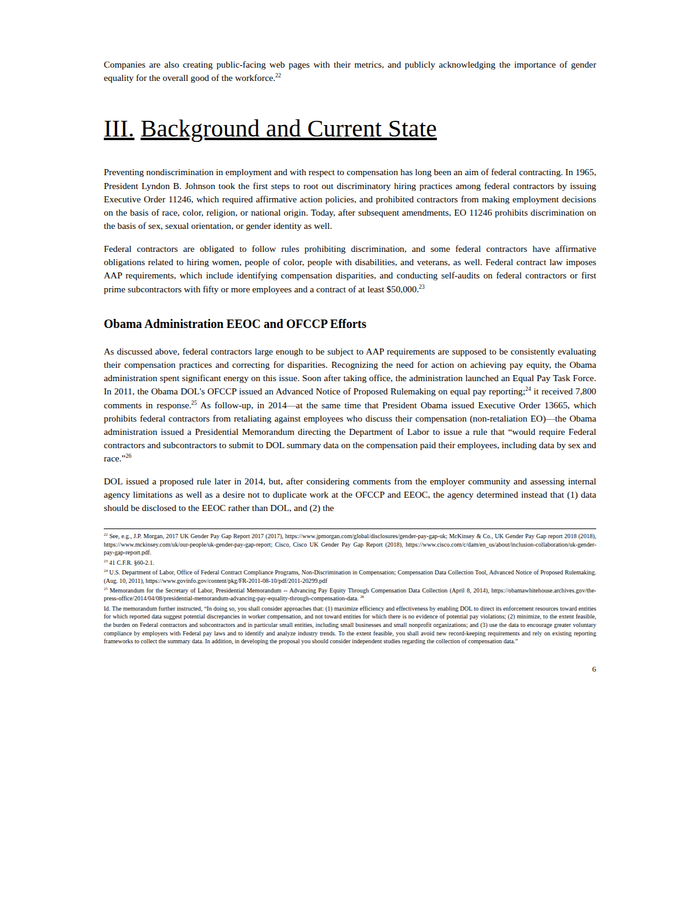Companies are also creating public-facing web pages with their metrics, and publicly acknowledging the importance of gender equality for the overall good of the workforce.22
III. Background and Current State
Preventing nondiscrimination in employment and with respect to compensation has long been an aim of federal contracting. In 1965, President Lyndon B. Johnson took the first steps to root out discriminatory hiring practices among federal contractors by issuing Executive Order 11246, which required affirmative action policies, and prohibited contractors from making employment decisions on the basis of race, color, religion, or national origin. Today, after subsequent amendments, EO 11246 prohibits discrimination on the basis of sex, sexual orientation, or gender identity as well.
Federal contractors are obligated to follow rules prohibiting discrimination, and some federal contractors have affirmative obligations related to hiring women, people of color, people with disabilities, and veterans, as well. Federal contract law imposes AAP requirements, which include identifying compensation disparities, and conducting self-audits on federal contractors or first prime subcontractors with fifty or more employees and a contract of at least $50,000.23
Obama Administration EEOC and OFCCP Efforts
As discussed above, federal contractors large enough to be subject to AAP requirements are supposed to be consistently evaluating their compensation practices and correcting for disparities. Recognizing the need for action on achieving pay equity, the Obama administration spent significant energy on this issue. Soon after taking office, the administration launched an Equal Pay Task Force. In 2011, the Obama DOL's OFCCP issued an Advanced Notice of Proposed Rulemaking on equal pay reporting;24 it received 7,800 comments in response.25 As follow-up, in 2014—at the same time that President Obama issued Executive Order 13665, which prohibits federal contractors from retaliating against employees who discuss their compensation (non-retaliation EO)—the Obama administration issued a Presidential Memorandum directing the Department of Labor to issue a rule that “would require Federal contractors and subcontractors to submit to DOL summary data on the compensation paid their employees, including data by sex and race.”26
DOL issued a proposed rule later in 2014, but, after considering comments from the employer community and assessing internal agency limitations as well as a desire not to duplicate work at the OFCCP and EEOC, the agency determined instead that (1) data should be disclosed to the EEOC rather than DOL, and (2) the
22 See, e.g., J.P. Morgan, 2017 UK Gender Pay Gap Report 2017 (2017), https://www.jpmorgan.com/global/disclosures/gender-pay-gap-uk; McKinsey & Co., UK Gender Pay Gap report 2018 (2018), https://www.mckinsey.com/uk/our-people/uk-gender-pay-gap-report; Cisco, Cisco UK Gender Pay Gap Report (2018), https://www.cisco.com/c/dam/en_us/about/inclusion-collaboration/uk-gender-pay-gap-report.pdf.
23 41 C.F.R. §60-2.1.
24 U.S. Department of Labor, Office of Federal Contract Compliance Programs, Non-Discrimination in Compensation; Compensation Data Collection Tool, Advanced Notice of Proposed Rulemaking. (Aug. 10, 2011), https://www.govinfo.gov/content/pkg/FR-2011-08-10/pdf/2011-20299.pdf
25 Memorandum for the Secretary of Labor, Presidential Memorandum -- Advancing Pay Equity Through Compensation Data Collection (April 8, 2014), https://obamawhitehouse.archives.gov/the-press-office/2014/04/08/presidential-memorandum-advancing-pay-equality-through-compensation-data. 26
Id. The memorandum further instructed, “In doing so, you shall consider approaches that: (1) maximize efficiency and effectiveness by enabling DOL to direct its enforcement resources toward entities for which reported data suggest potential discrepancies in worker compensation, and not toward entities for which there is no evidence of potential pay violations; (2) minimize, to the extent feasible, the burden on Federal contractors and subcontractors and in particular small entities, including small businesses and small nonprofit organizations; and (3) use the data to encourage greater voluntary compliance by employers with Federal pay laws and to identify and analyze industry trends. To the extent feasible, you shall avoid new record-keeping requirements and rely on existing reporting frameworks to collect the summary data. In addition, in developing the proposal you should consider independent studies regarding the collection of compensation data.”
6